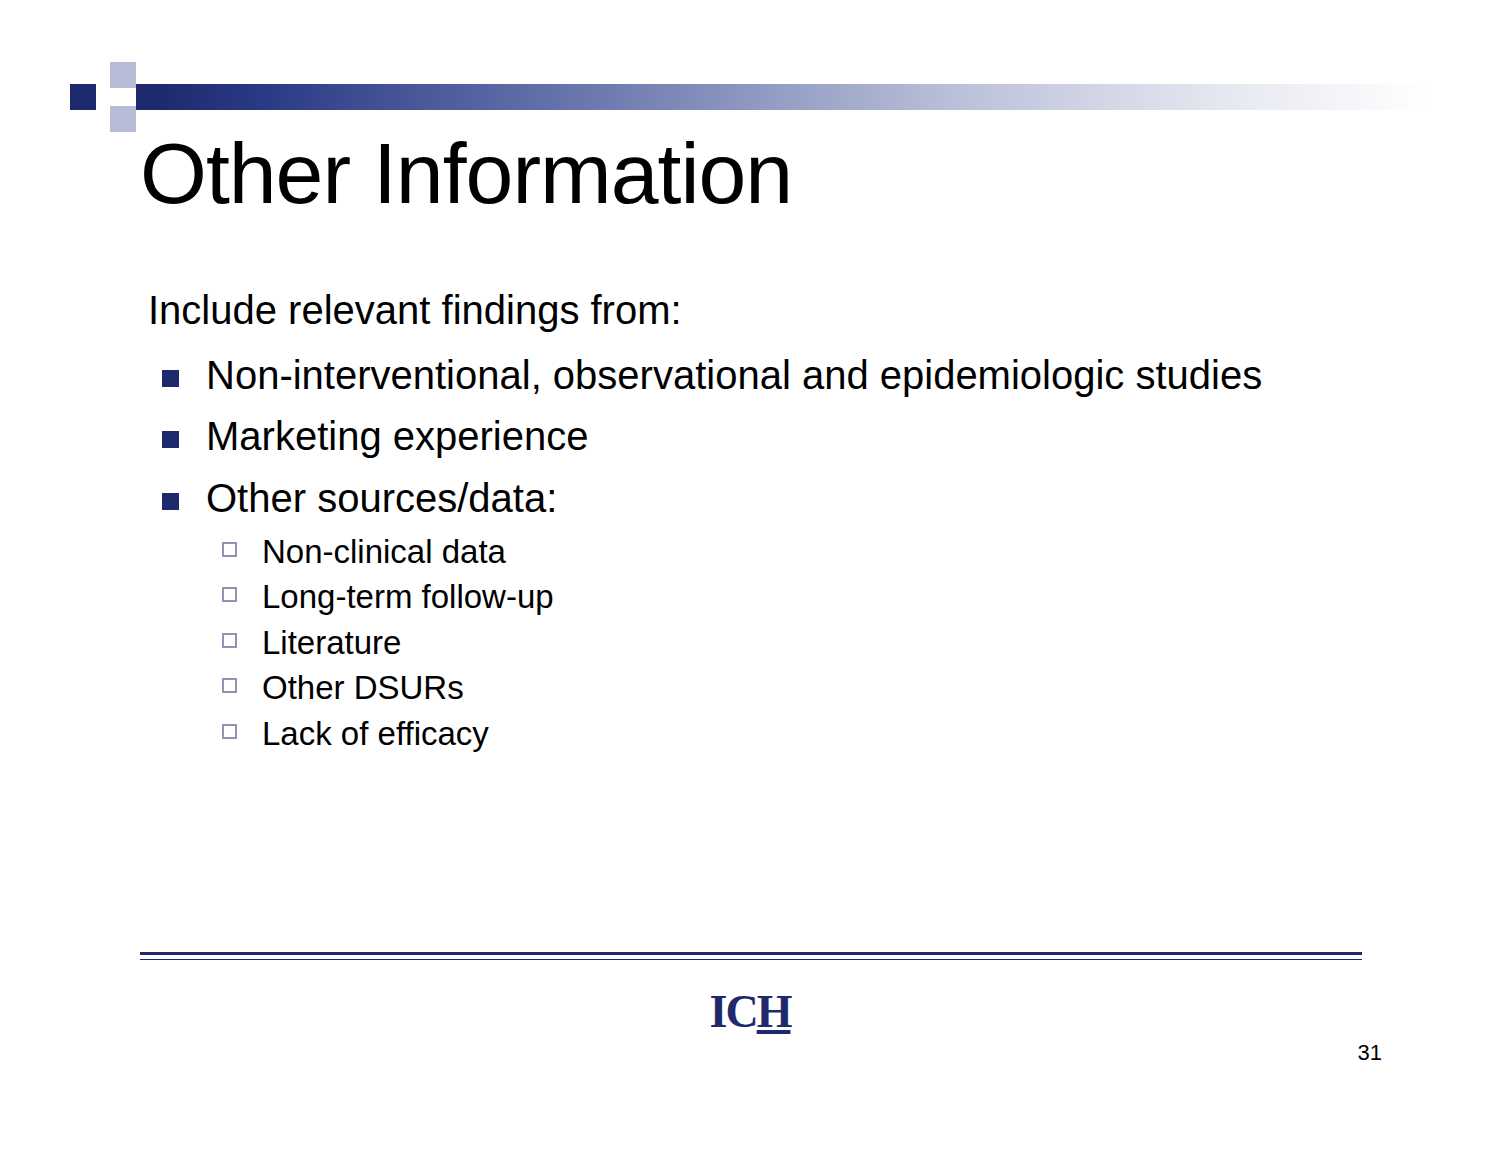Other Information
Include relevant findings from:
Non-interventional, observational and epidemiologic studies
Marketing experience
Other sources/data:
Non-clinical data
Long-term follow-up
Literature
Other DSURs
Lack of efficacy
IC H
31